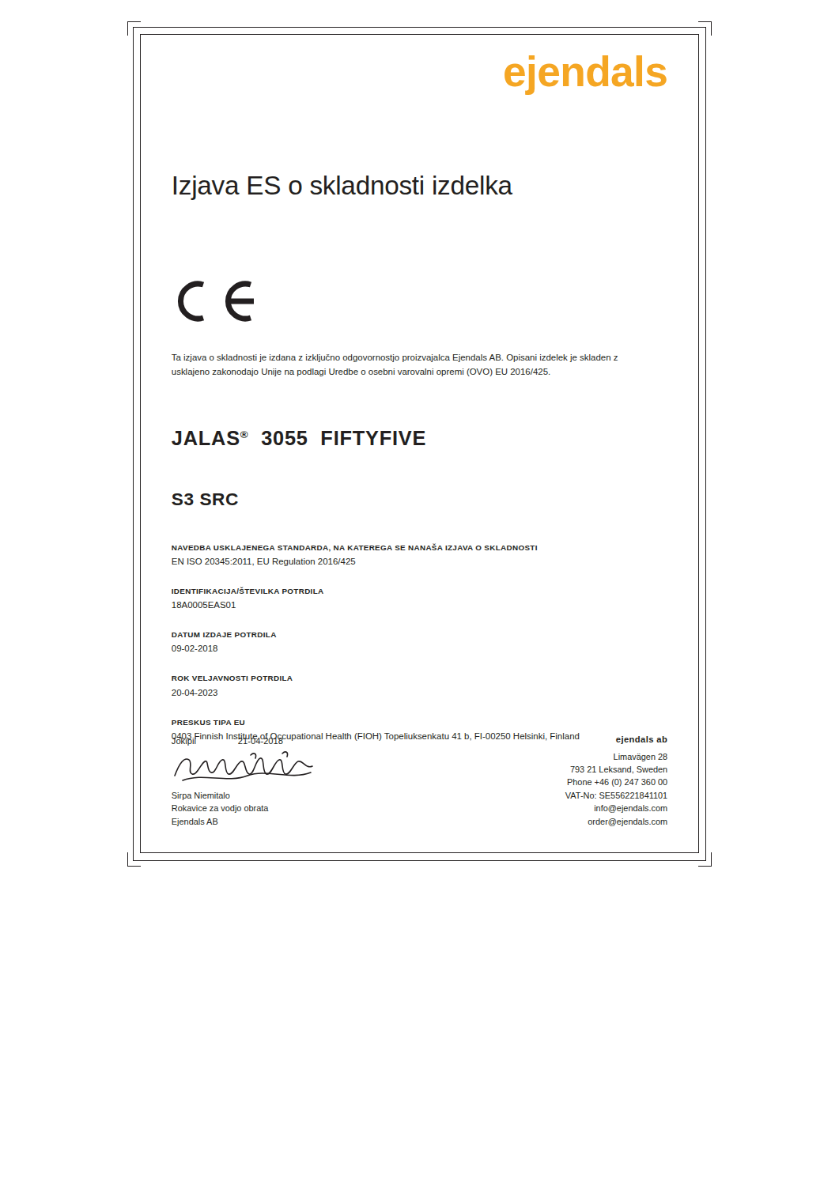ejendals
Izjava ES o skladnosti izdelka
Ta izjava o skladnosti je izdana z izključno odgovornostjo proizvajalca Ejendals AB. Opisani izdelek je skladen z usklajeno zakonodajo Unije na podlagi Uredbe o osebni varovalni opremi (OVO) EU 2016/425.
JALAS® 3055 FIFTYFIVE
S3 SRC
Navedba usklajenega standarda, na katerega se nanaša izjava o skladnosti
EN ISO 20345:2011, EU Regulation 2016/425
Identifikacija/številka potrdila
18A0005EAS01
Datum izdaje potrdila
09-02-2018
Rok veljavnosti potrdila
20-04-2023
Preskus tipa EU
0403 Finnish Institute of Occupational Health (FIOH) Topeliuksenkatu 41 b, FI-00250 Helsinki, Finland
Jokipii 21-04-2018
Sirpa Niemitalo
Rokavice za vodjo obrata
Ejendals AB
ejendals ab
Limavägen 28
793 21 Leksand, Sweden
Phone +46 (0) 247 360 00
VAT-No: SE556221841101
info@ejendals.com
order@ejendals.com